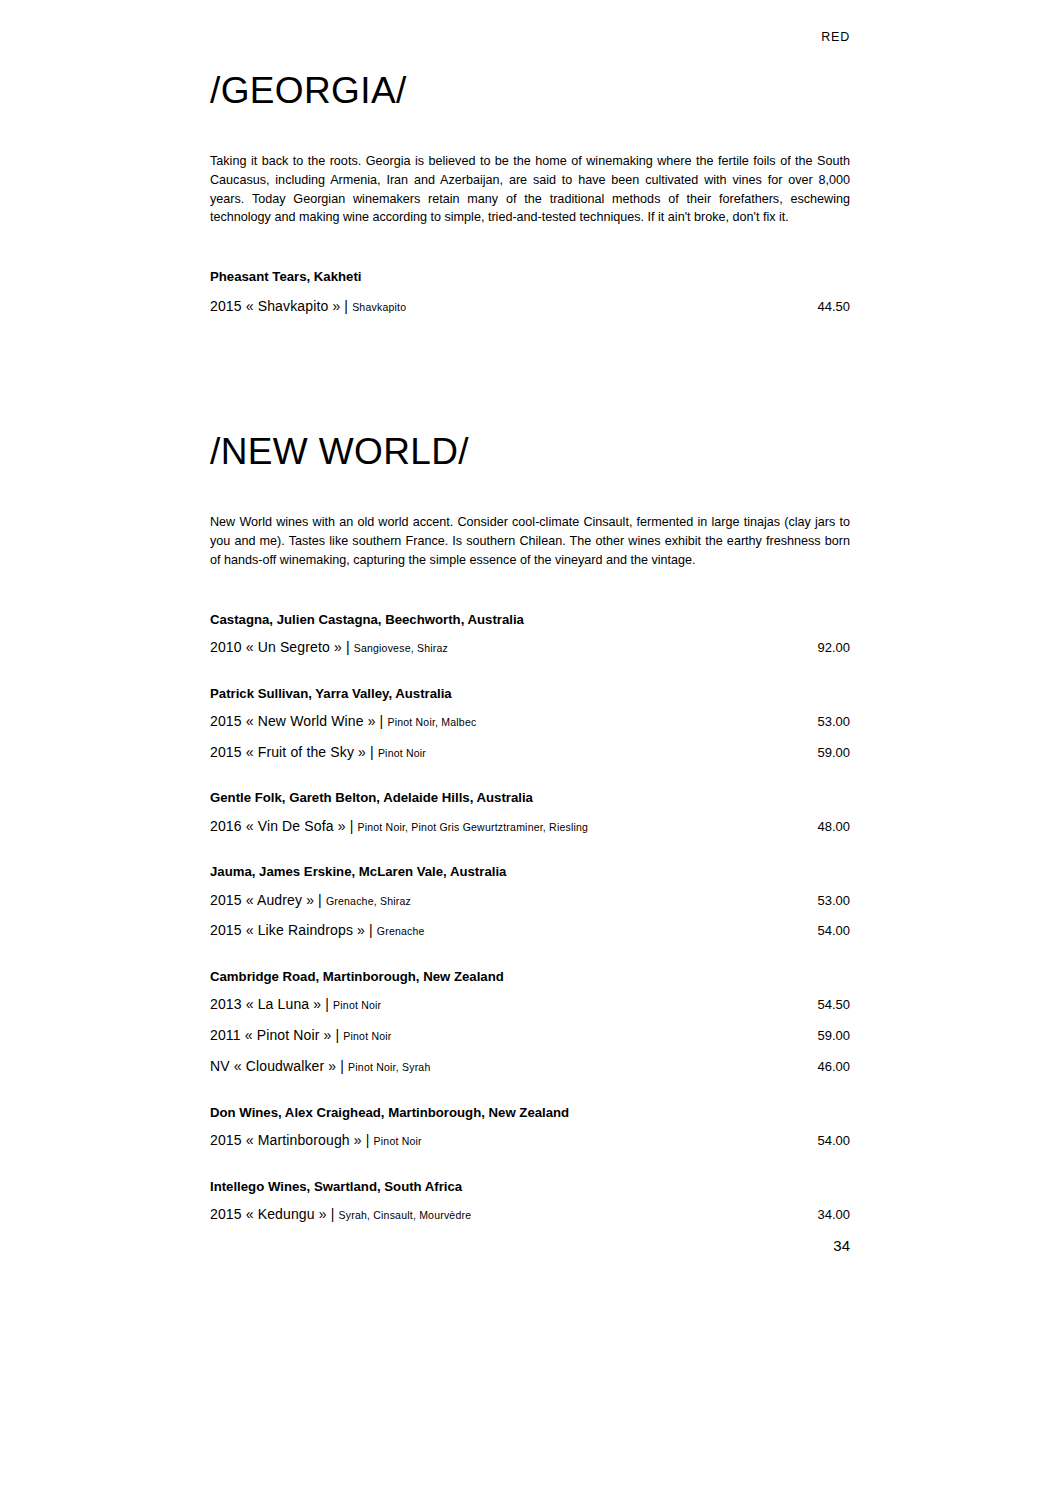RED
/GEORGIA/
Taking it back to the roots. Georgia is believed to be the home of winemaking where the fertile foils of the South Caucasus, including Armenia, Iran and Azerbaijan, are said to have been cultivated with vines for over 8,000 years. Today Georgian winemakers retain many of the traditional methods of their forefathers, eschewing technology and making wine according to simple, tried-and-tested techniques. If it ain't broke, don't fix it.
Pheasant Tears, Kakheti
| 2015 « Shavkapito » / Shavkapito | 44.50 |
/NEW WORLD/
New World wines with an old world accent. Consider cool-climate Cinsault, fermented in large tinajas (clay jars to you and me). Tastes like southern France. Is southern Chilean. The other wines exhibit the earthy freshness born of hands-off winemaking, capturing the simple essence of the vineyard and the vintage.
Castagna, Julien Castagna, Beechworth, Australia
| 2010 « Un Segreto » / Sangiovese, Shiraz | 92.00 |
Patrick Sullivan, Yarra Valley, Australia
| 2015 « New World Wine » / Pinot Noir, Malbec | 53.00 |
| 2015 « Fruit of the Sky » / Pinot Noir | 59.00 |
Gentle Folk, Gareth Belton, Adelaide Hills, Australia
| 2016 « Vin De Sofa » / Pinot Noir, Pinot Gris Gewurtztraminer, Riesling | 48.00 |
Jauma, James Erskine, McLaren Vale, Australia
| 2015 « Audrey » / Grenache, Shiraz | 53.00 |
| 2015 « Like Raindrops » / Grenache | 54.00 |
Cambridge Road, Martinborough, New Zealand
| 2013 « La Luna » / Pinot Noir | 54.50 |
| 2011 « Pinot Noir » / Pinot Noir | 59.00 |
| NV « Cloudwalker » / Pinot Noir, Syrah | 46.00 |
Don Wines, Alex Craighead, Martinborough, New Zealand
| 2015 « Martinborough » / Pinot Noir | 54.00 |
Intellego Wines, Swartland, South Africa
| 2015 « Kedungu » / Syrah, Cinsault, Mourvèdre | 34.00 |
34